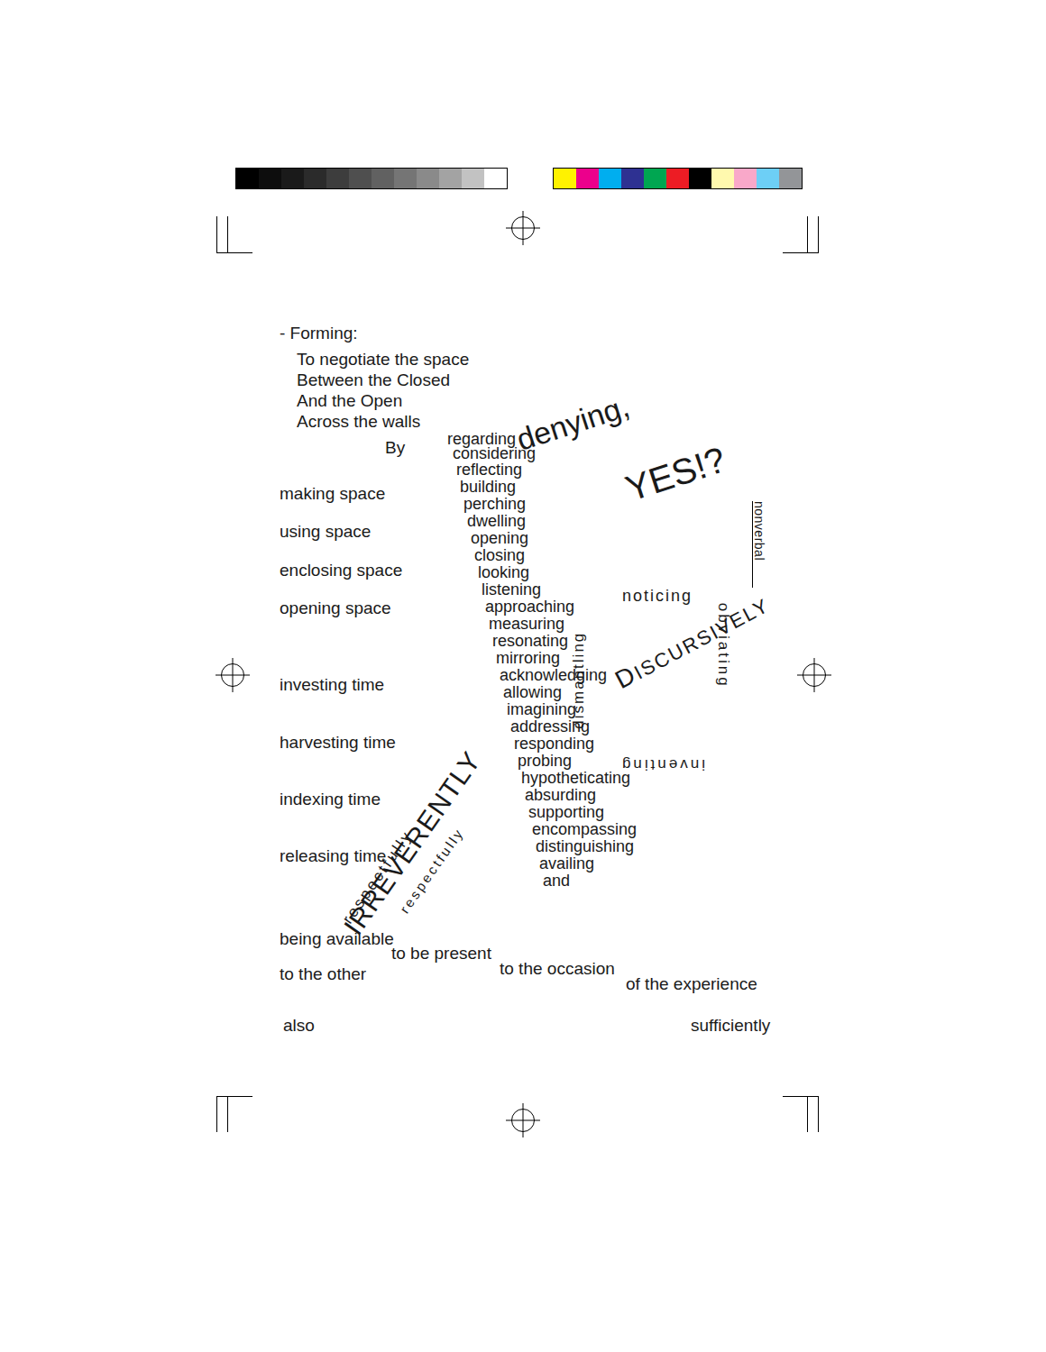- Forming:
To negotiate the space
Between the Closed
And the Open
Across the walls
By
making space
using space
enclosing space
opening space
investing time
harvesting time
indexing time
releasing time
regarding
considering
reflecting
building
perching
dwelling
opening
closing
looking
listening
approaching
measuring
resonating
mirroring
acknowledging
allowing
imagining
addressing
responding
probing
hypotheticating
absurding
supporting
encompassing
distinguishing
availing
and
denying,
YES!?
IRREVERENTLY
respectfully
respectfully
dismantling
inventing
obviating
DISCURSIVELY
noticing
nonverbal
being available
to be present
to the other
to the occasion
of the experience
also
sufficiently